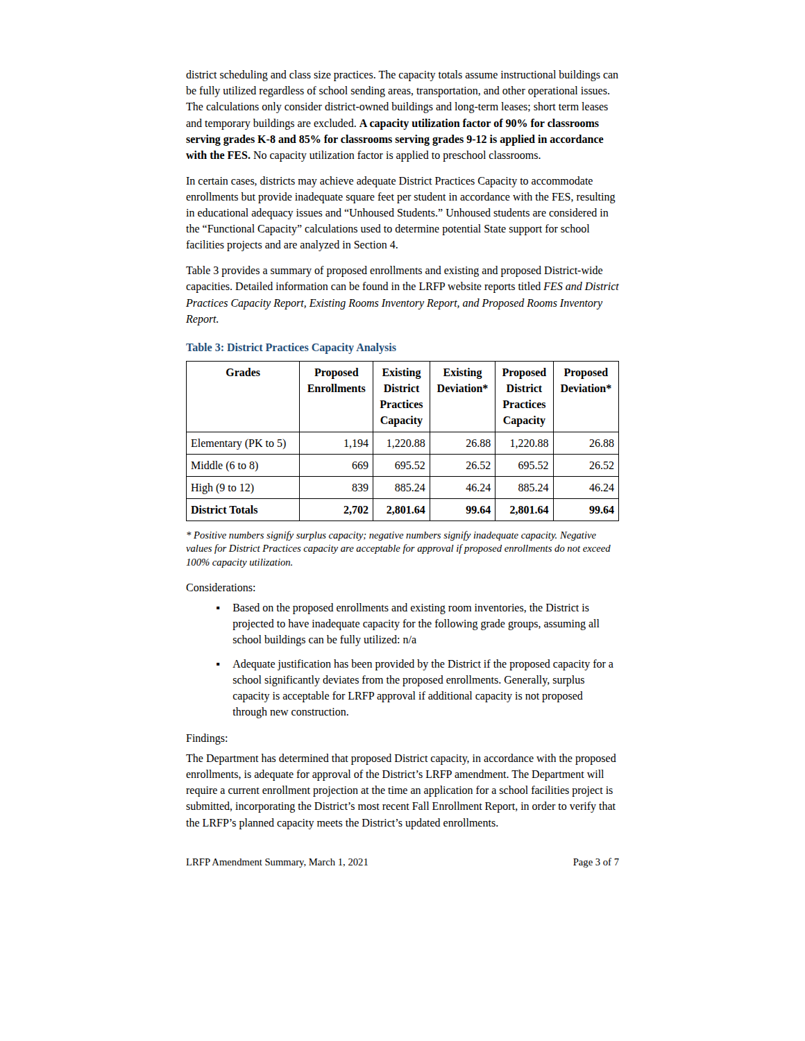district scheduling and class size practices. The capacity totals assume instructional buildings can be fully utilized regardless of school sending areas, transportation, and other operational issues. The calculations only consider district-owned buildings and long-term leases; short term leases and temporary buildings are excluded. A capacity utilization factor of 90% for classrooms serving grades K-8 and 85% for classrooms serving grades 9-12 is applied in accordance with the FES. No capacity utilization factor is applied to preschool classrooms.
In certain cases, districts may achieve adequate District Practices Capacity to accommodate enrollments but provide inadequate square feet per student in accordance with the FES, resulting in educational adequacy issues and “Unhoused Students.” Unhoused students are considered in the “Functional Capacity” calculations used to determine potential State support for school facilities projects and are analyzed in Section 4.
Table 3 provides a summary of proposed enrollments and existing and proposed District-wide capacities. Detailed information can be found in the LRFP website reports titled FES and District Practices Capacity Report, Existing Rooms Inventory Report, and Proposed Rooms Inventory Report.
Table 3: District Practices Capacity Analysis
| Grades | Proposed Enrollments | Existing District Practices Capacity | Existing Deviation* | Proposed District Practices Capacity | Proposed Deviation* |
| --- | --- | --- | --- | --- | --- |
| Elementary (PK to 5) | 1,194 | 1,220.88 | 26.88 | 1,220.88 | 26.88 |
| Middle (6 to 8) | 669 | 695.52 | 26.52 | 695.52 | 26.52 |
| High (9 to 12) | 839 | 885.24 | 46.24 | 885.24 | 46.24 |
| District Totals | 2,702 | 2,801.64 | 99.64 | 2,801.64 | 99.64 |
* Positive numbers signify surplus capacity; negative numbers signify inadequate capacity. Negative values for District Practices capacity are acceptable for approval if proposed enrollments do not exceed 100% capacity utilization.
Considerations:
Based on the proposed enrollments and existing room inventories, the District is projected to have inadequate capacity for the following grade groups, assuming all school buildings can be fully utilized: n/a
Adequate justification has been provided by the District if the proposed capacity for a school significantly deviates from the proposed enrollments. Generally, surplus capacity is acceptable for LRFP approval if additional capacity is not proposed through new construction.
Findings:
The Department has determined that proposed District capacity, in accordance with the proposed enrollments, is adequate for approval of the District’s LRFP amendment. The Department will require a current enrollment projection at the time an application for a school facilities project is submitted, incorporating the District’s most recent Fall Enrollment Report, in order to verify that the LRFP’s planned capacity meets the District’s updated enrollments.
LRFP Amendment Summary, March 1, 2021 Page 3 of 7